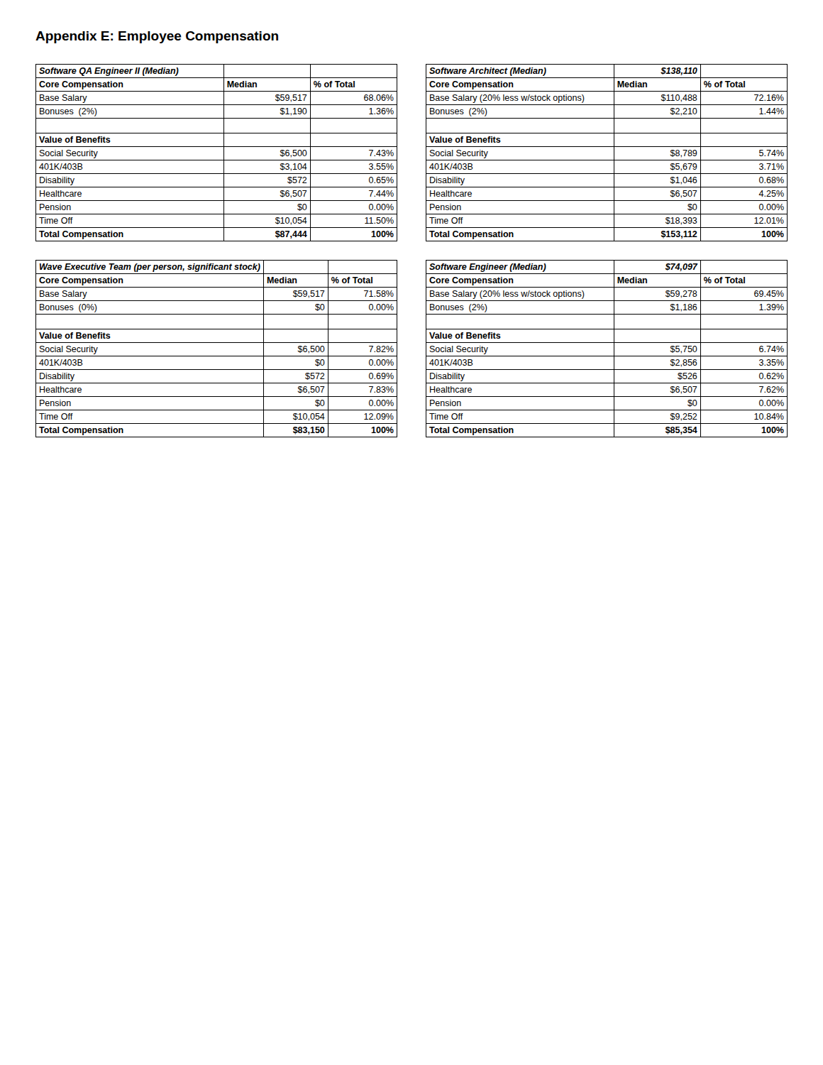Appendix E: Employee Compensation
| Software QA Engineer II (Median) | | |
| Core Compensation | Median | % of Total |
| Base Salary | $59,517 | 68.06% |
| Bonuses (2%) | $1,190 | 1.36% |
| Value of Benefits | | |
| Social Security | $6,500 | 7.43% |
| 401K/403B | $3,104 | 3.55% |
| Disability | $572 | 0.65% |
| Healthcare | $6,507 | 7.44% |
| Pension | $0 | 0.00% |
| Time Off | $10,054 | 11.50% |
| Total Compensation | $87,444 | 100% |
| Software Architect (Median) | $138,110 | |
| Core Compensation | Median | % of Total |
| Base Salary (20% less w/stock options) | $110,488 | 72.16% |
| Bonuses (2%) | $2,210 | 1.44% |
| Value of Benefits | | |
| Social Security | $8,789 | 5.74% |
| 401K/403B | $5,679 | 3.71% |
| Disability | $1,046 | 0.68% |
| Healthcare | $6,507 | 4.25% |
| Pension | $0 | 0.00% |
| Time Off | $18,393 | 12.01% |
| Total Compensation | $153,112 | 100% |
| Wave Executive Team (per person, significant stock) | | |
| Core Compensation | Median | % of Total |
| Base Salary | $59,517 | 71.58% |
| Bonuses (0%) | $0 | 0.00% |
| Value of Benefits | | |
| Social Security | $6,500 | 7.82% |
| 401K/403B | $0 | 0.00% |
| Disability | $572 | 0.69% |
| Healthcare | $6,507 | 7.83% |
| Pension | $0 | 0.00% |
| Time Off | $10,054 | 12.09% |
| Total Compensation | $83,150 | 100% |
| Software Engineer (Median) | $74,097 | |
| Core Compensation | Median | % of Total |
| Base Salary (20% less w/stock options) | $59,278 | 69.45% |
| Bonuses (2%) | $1,186 | 1.39% |
| Value of Benefits | | |
| Social Security | $5,750 | 6.74% |
| 401K/403B | $2,856 | 3.35% |
| Disability | $526 | 0.62% |
| Healthcare | $6,507 | 7.62% |
| Pension | $0 | 0.00% |
| Time Off | $9,252 | 10.84% |
| Total Compensation | $85,354 | 100% |